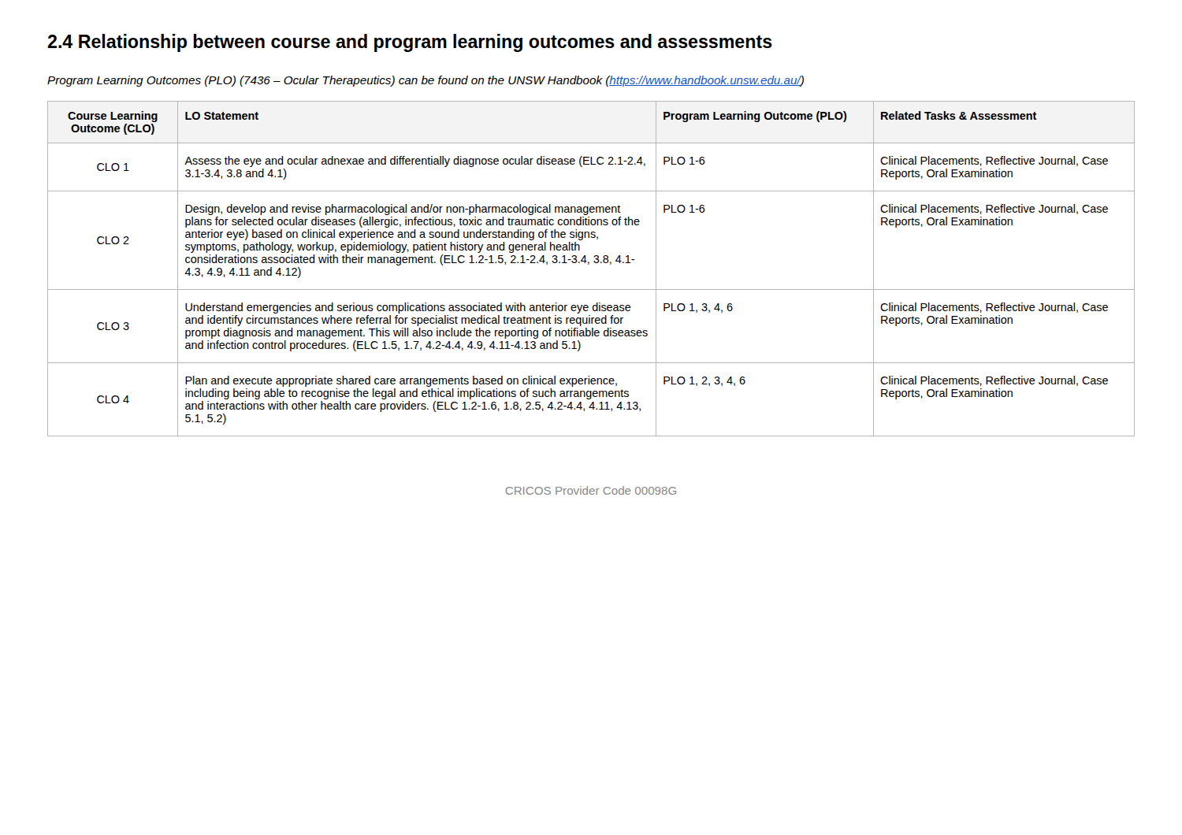2.4 Relationship between course and program learning outcomes and assessments
Program Learning Outcomes (PLO) (7436 – Ocular Therapeutics) can be found on the UNSW Handbook (https://www.handbook.unsw.edu.au/)
| Course Learning Outcome (CLO) | LO Statement | Program Learning Outcome (PLO) | Related Tasks & Assessment |
| --- | --- | --- | --- |
| CLO 1 | Assess the eye and ocular adnexae and differentially diagnose ocular disease (ELC 2.1-2.4, 3.1-3.4, 3.8 and 4.1) | PLO 1-6 | Clinical Placements, Reflective Journal, Case Reports, Oral Examination |
| CLO 2 | Design, develop and revise pharmacological and/or non-pharmacological management plans for selected ocular diseases (allergic, infectious, toxic and traumatic conditions of the anterior eye) based on clinical experience and a sound understanding of the signs, symptoms, pathology, workup, epidemiology, patient history and general health considerations associated with their management. (ELC 1.2-1.5, 2.1-2.4, 3.1-3.4, 3.8, 4.1-4.3, 4.9, 4.11 and 4.12) | PLO 1-6 | Clinical Placements, Reflective Journal, Case Reports, Oral Examination |
| CLO 3 | Understand emergencies and serious complications associated with anterior eye disease and identify circumstances where referral for specialist medical treatment is required for prompt diagnosis and management. This will also include the reporting of notifiable diseases and infection control procedures. (ELC 1.5, 1.7, 4.2-4.4, 4.9, 4.11-4.13 and 5.1) | PLO 1, 3, 4, 6 | Clinical Placements, Reflective Journal, Case Reports, Oral Examination |
| CLO 4 | Plan and execute appropriate shared care arrangements based on clinical experience, including being able to recognise the legal and ethical implications of such arrangements and interactions with other health care providers. (ELC 1.2-1.6, 1.8, 2.5, 4.2-4.4, 4.11, 4.13, 5.1, 5.2) | PLO 1, 2, 3, 4, 6 | Clinical Placements, Reflective Journal, Case Reports, Oral Examination |
CRICOS Provider Code 00098G